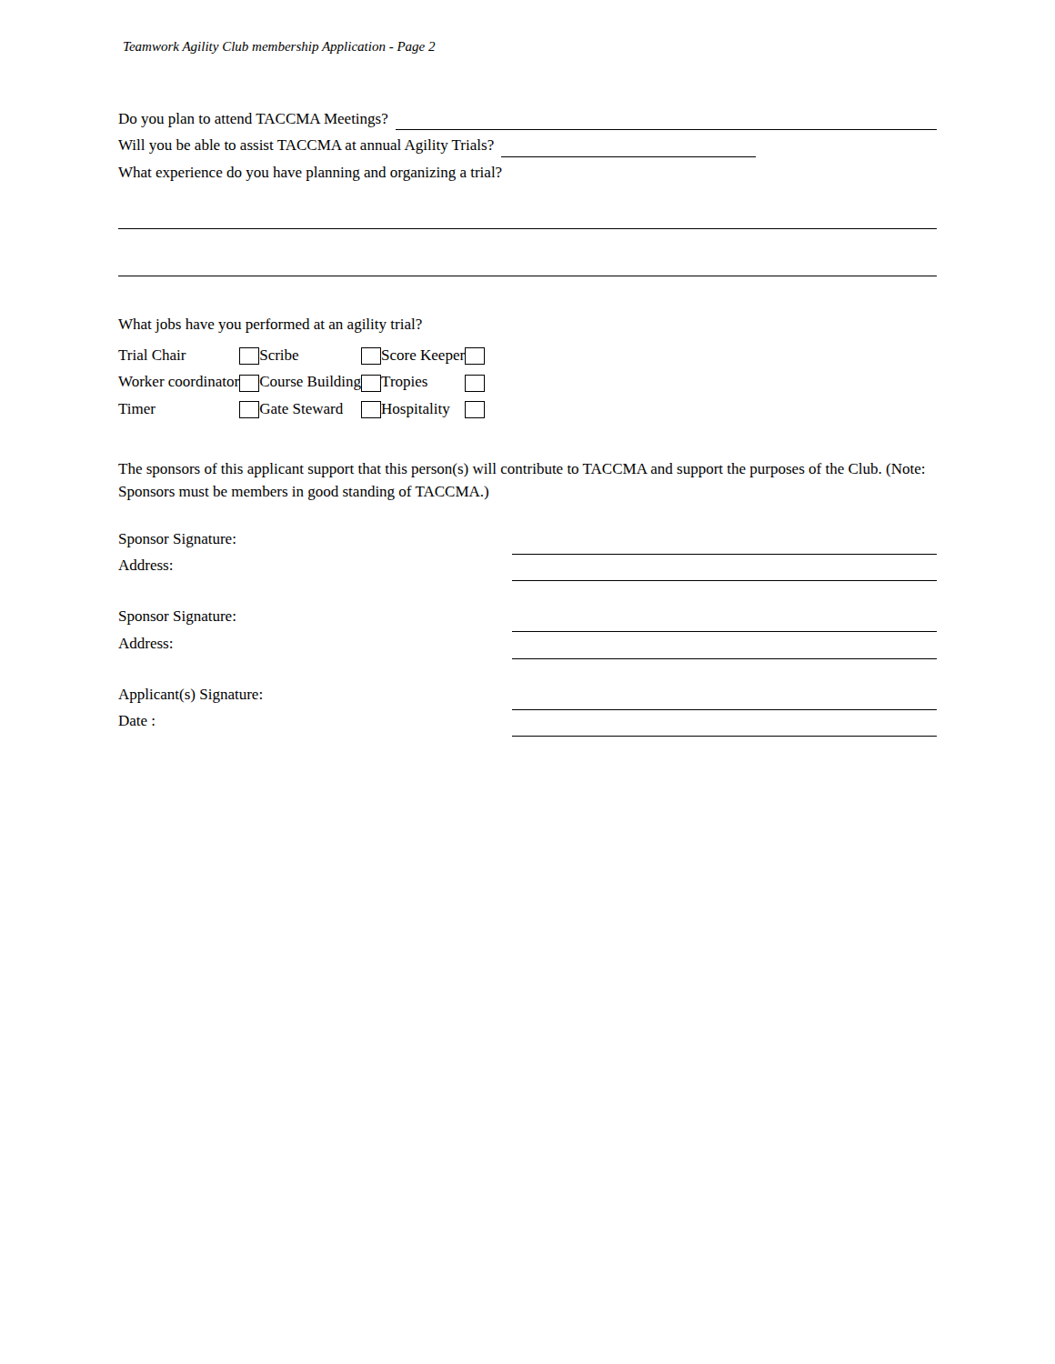Teamwork Agility Club membership Application - Page 2
Do you plan to attend TACCMA Meetings?
Will you be able to assist TACCMA at annual Agility Trials?
What experience do you have planning and organizing a trial?
What jobs have you performed at an agility trial?
| Trial Chair | | Scribe | | Score Keeper | |
| Worker coordinator | | Course Building | | Tropies | |
| Timer | | Gate Steward | | Hospitality | |
The sponsors of this applicant support that this person(s) will contribute to TACCMA and support the purposes of the Club. (Note: Sponsors must be members in good standing of TACCMA.)
| Sponsor Signature: | |
| Address: | |
| Sponsor Signature: | |
| Address: | |
| Applicant(s) Signature: | |
| Date : | |